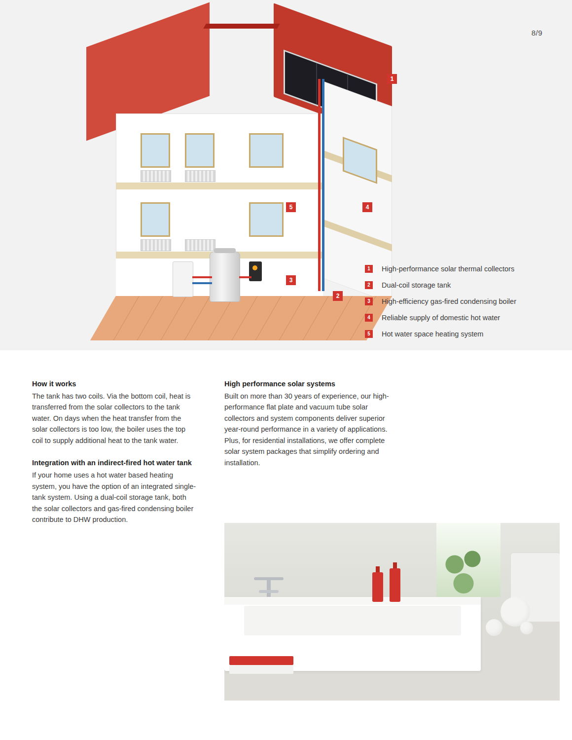8/9
1
2
3
4
5
1 High-performance solar thermal collectors
2 Dual-coil storage tank
3 High-efficiency gas-fired condensing boiler
4 Reliable supply of domestic hot water
5 Hot water space heating system
How it works
The tank has two coils. Via the bottom coil, heat is transferred from the solar collectors to the tank water. On days when the heat transfer from the solar collectors is too low, the boiler uses the top coil to supply additional heat to the tank water.
Integration with an indirect-fired hot water tank
If your home uses a hot water based heating system, you have the option of an integrated single-tank system. Using a dual-coil storage tank, both the solar collectors and gas-fired condensing boiler contribute to DHW production.
High performance solar systems
Built on more than 30 years of experience, our high-performance flat plate and vacuum tube solar collectors and system components deliver superior year-round performance in a variety of applications. Plus, for residential installations, we offer complete solar system packages that simplify ordering and installation.